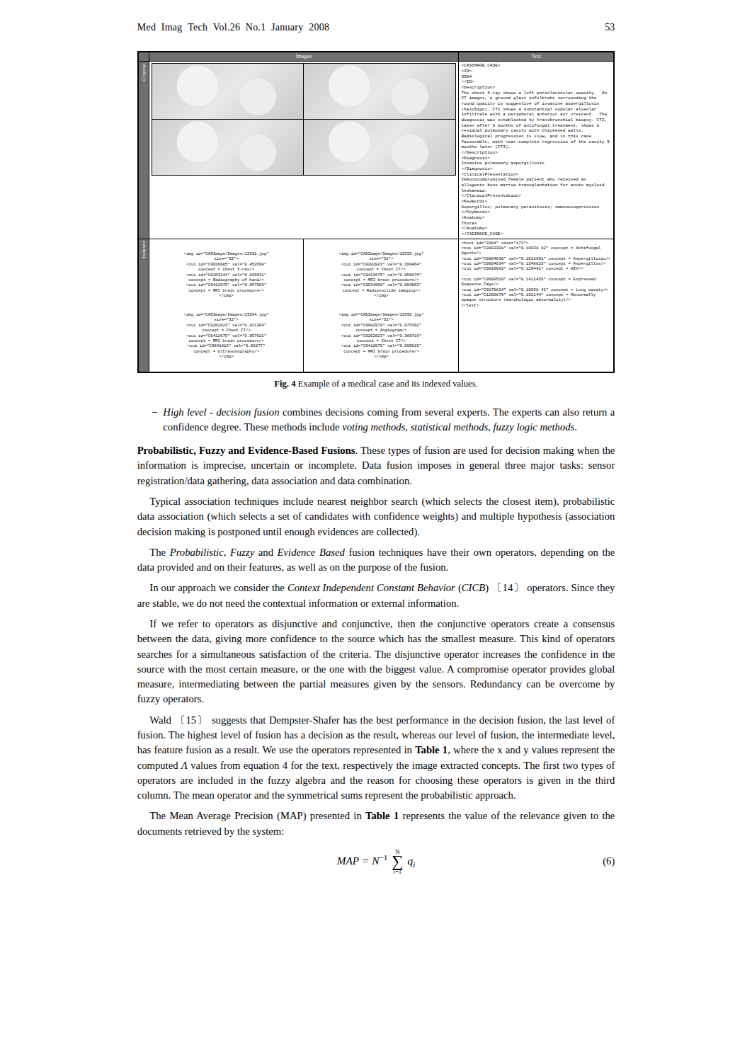Med Imag Tech Vol.26 No.1 January 2008
53
| | Images | Text |
| --- | --- | --- |
| Original | | <CASIMAGE_CASE> <ID> 3384 </ID> <Description> The chest X-ray shows a left periclavicular opacity. On CT images, a ground glass infiltrate surrounding the round opacity is suggestive of invasive aspergillosis (haloSign). CT1 shows a substantial nodular alveolar infiltrate with a peripheral anterior air crescent. The diagnosis was established by transbronchial biopsy. CT2, taken after 6 months of antifungal treatment, shows a residual pulmonary cavity with thickened walls. Radiological progression is slow, and in this case favourable, with near-complete regression of the cavity 9 months later (CT3). </Description> <Diagnosis> Invasive pulmonary aspergillosis </Diagnosis> <ClinicalPresentation> Immunocompromised female patient who received an allogenic bone marrow transplantation for acute myeloid leukaemia. </ClinicalPresentation> <KeyWords> Aspergillus; pulmonary parasitosis; immunosuppression </KeyWords> <Anatomy> Thorax </Anatomy> </CASIMAGE_CASE> |
| Indexed | <img id="CASImage/Images/13332.jpg" size="32"> <cui id="C0039985" val="0.452698" concept = Chest X-ray/> <cui id="C0203244" val="0.049931" concept = Radiography of hand/> <cui id="C0412675" val="0.057503" concept = MRI brain procedure/> </img> <img id="CASImage/Images/13334.jpg" size="32"> <cui id="C0202823" val="0.421204" concept = Chest CT/> <cui id="C0412675" val="0.057621" concept = MRI brain procedure/> <cui id="C0041618" val="0.06277" concept = Ultrasonography/> </img> | <img id="CASImage/Images/13333.jpg" size="32"> <cui id="C0202823" val="0.399464" concept = Chest CT/> <cui id="C0412675" val="0.058675" concept = MRI brain procedure/> <cui id="C0034606" val="0.084993" concept = Radionuclide imaging/> </img> <img id="CASImage/Images/13335.jpg" size="32"> <cui id="C0002978" val="0.075392" concept = Angiogram/> <cui id="C0202823" val="0.388716" concept = Chest CT/> <cui id="C0412675" val="0.065015" concept = MRI brain procedure/> </img> | <text id="3384" size="173"> <cui id="C0003308" val="0.10038 42" concept = Antifungal Agents/> <cui id="C0004030" val="0.1012801" concept = Aspergillosis/> <cui id="C0004034" val="0.1540825" concept = Aspergillus/> <cui id="C0019682" val="0.119441" concept = HIV/> ... <cui id="C0600510" val="0.1412456" concept = Expressed Sequence Tags/> <cui id="C0876824" val="0.10038 42" concept = Lung cavity/> <cui id="C1265876" val="0.102144" concept = Abnormally opaque structure (morphologic abnormality)/> </text> |
Fig. 4 Example of a medical case and its indexed values.
High level - decision fusion combines decisions coming from several experts. The experts can also return a confidence degree. These methods include voting methods, statistical methods, fuzzy logic methods.
Probabilistic, Fuzzy and Evidence-Based Fusions. These types of fusion are used for decision making when the information is imprecise, uncertain or incomplete. Data fusion imposes in general three major tasks: sensor registration/data gathering, data association and data combination.
Typical association techniques include nearest neighbor search (which selects the closest item), probabilistic data association (which selects a set of candidates with confidence weights) and multiple hypothesis (association decision making is postponed until enough evidences are collected).
The Probabilistic, Fuzzy and Evidence Based fusion techniques have their own operators, depending on the data provided and on their features, as well as on the purpose of the fusion.
In our approach we consider the Context Independent Constant Behavior (CICB) 〔14〕 operators. Since they are stable, we do not need the contextual information or external information.
If we refer to operators as disjunctive and conjunctive, then the conjunctive operators create a consensus between the data, giving more confidence to the source which has the smallest measure. This kind of operators searches for a simultaneous satisfaction of the criteria. The disjunctive operator increases the confidence in the source with the most certain measure, or the one with the biggest value. A compromise operator provides global measure, intermediating between the partial measures given by the sensors. Redundancy can be overcome by fuzzy operators.
Wald 〔15〕 suggests that Dempster-Shafer has the best performance in the decision fusion, the last level of fusion. The highest level of fusion has a decision as the result, whereas our level of fusion, the intermediate level, has feature fusion as a result. We use the operators represented in Table 1, where the x and y values represent the computed Λ values from equation 4 for the text, respectively the image extracted concepts. The first two types of operators are included in the fuzzy algebra and the reason for choosing these operators is given in the third column. The mean operator and the symmetrical sums represent the probabilistic approach.
The Mean Average Precision (MAP) presented in Table 1 represents the value of the relevance given to the documents retrieved by the system:
MAP = N−1 N ∑ i=1 qi (6)